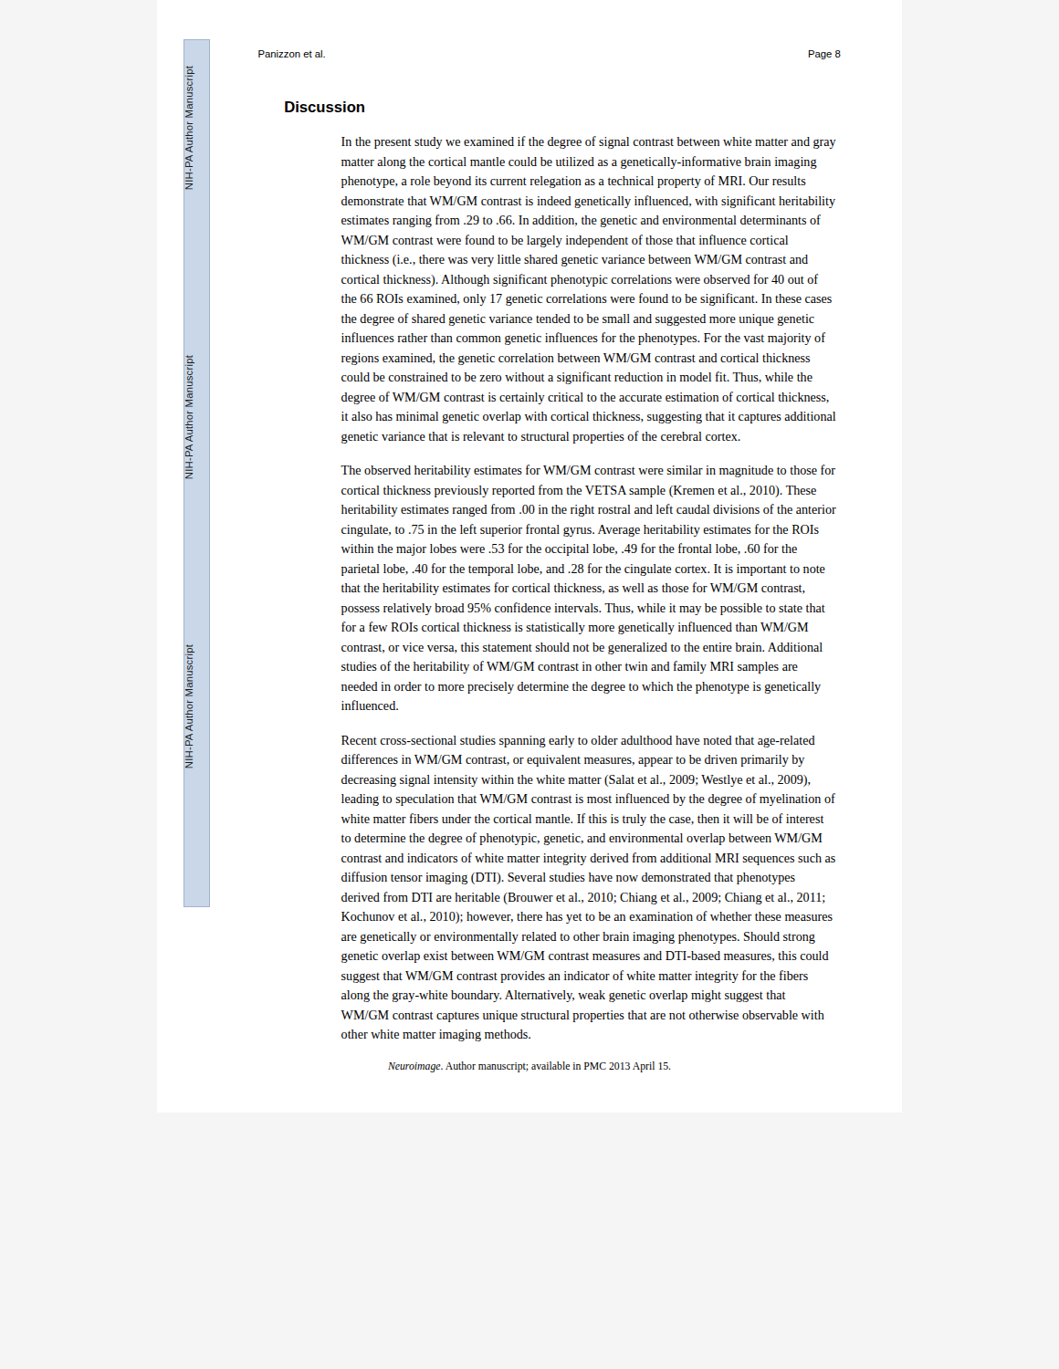NIH-PA Author Manuscript
NIH-PA Author Manuscript
NIH-PA Author Manuscript
Panizzon et al. Page 8
Discussion
In the present study we examined if the degree of signal contrast between white matter and gray matter along the cortical mantle could be utilized as a genetically-informative brain imaging phenotype, a role beyond its current relegation as a technical property of MRI. Our results demonstrate that WM/GM contrast is indeed genetically influenced, with significant heritability estimates ranging from .29 to .66. In addition, the genetic and environmental determinants of WM/GM contrast were found to be largely independent of those that influence cortical thickness (i.e., there was very little shared genetic variance between WM/GM contrast and cortical thickness). Although significant phenotypic correlations were observed for 40 out of the 66 ROIs examined, only 17 genetic correlations were found to be significant. In these cases the degree of shared genetic variance tended to be small and suggested more unique genetic influences rather than common genetic influences for the phenotypes. For the vast majority of regions examined, the genetic correlation between WM/GM contrast and cortical thickness could be constrained to be zero without a significant reduction in model fit. Thus, while the degree of WM/GM contrast is certainly critical to the accurate estimation of cortical thickness, it also has minimal genetic overlap with cortical thickness, suggesting that it captures additional genetic variance that is relevant to structural properties of the cerebral cortex.
The observed heritability estimates for WM/GM contrast were similar in magnitude to those for cortical thickness previously reported from the VETSA sample (Kremen et al., 2010). These heritability estimates ranged from .00 in the right rostral and left caudal divisions of the anterior cingulate, to .75 in the left superior frontal gyrus. Average heritability estimates for the ROIs within the major lobes were .53 for the occipital lobe, .49 for the frontal lobe, .60 for the parietal lobe, .40 for the temporal lobe, and .28 for the cingulate cortex. It is important to note that the heritability estimates for cortical thickness, as well as those for WM/GM contrast, possess relatively broad 95% confidence intervals. Thus, while it may be possible to state that for a few ROIs cortical thickness is statistically more genetically influenced than WM/GM contrast, or vice versa, this statement should not be generalized to the entire brain. Additional studies of the heritability of WM/GM contrast in other twin and family MRI samples are needed in order to more precisely determine the degree to which the phenotype is genetically influenced.
Recent cross-sectional studies spanning early to older adulthood have noted that age-related differences in WM/GM contrast, or equivalent measures, appear to be driven primarily by decreasing signal intensity within the white matter (Salat et al., 2009; Westlye et al., 2009), leading to speculation that WM/GM contrast is most influenced by the degree of myelination of white matter fibers under the cortical mantle. If this is truly the case, then it will be of interest to determine the degree of phenotypic, genetic, and environmental overlap between WM/GM contrast and indicators of white matter integrity derived from additional MRI sequences such as diffusion tensor imaging (DTI). Several studies have now demonstrated that phenotypes derived from DTI are heritable (Brouwer et al., 2010; Chiang et al., 2009; Chiang et al., 2011; Kochunov et al., 2010); however, there has yet to be an examination of whether these measures are genetically or environmentally related to other brain imaging phenotypes. Should strong genetic overlap exist between WM/GM contrast measures and DTI-based measures, this could suggest that WM/GM contrast provides an indicator of white matter integrity for the fibers along the gray-white boundary. Alternatively, weak genetic overlap might suggest that WM/GM contrast captures unique structural properties that are not otherwise observable with other white matter imaging methods.
Neuroimage. Author manuscript; available in PMC 2013 April 15.